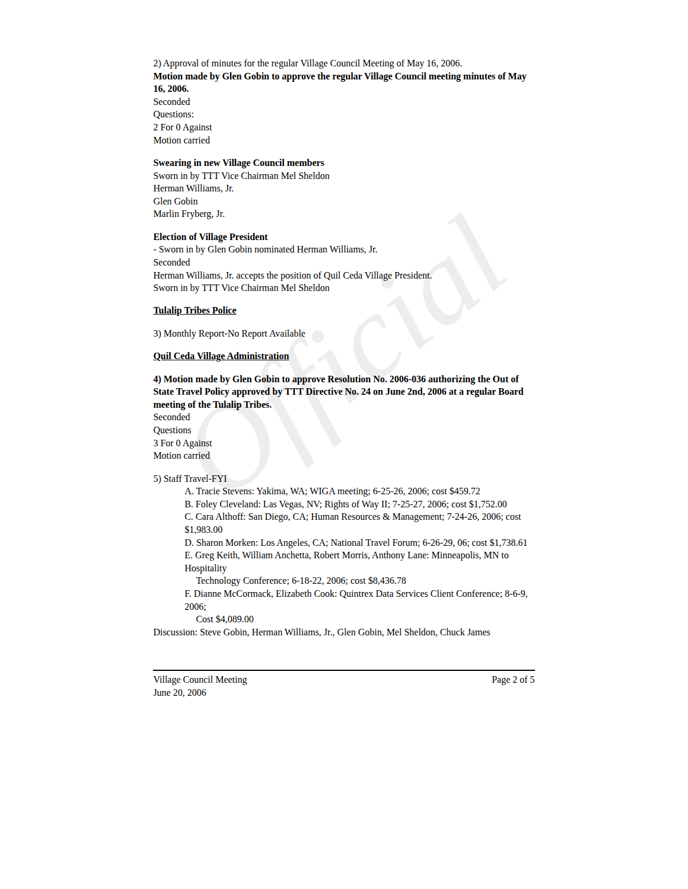Official
2) Approval of minutes for the regular Village Council Meeting of May 16, 2006.
Motion made by Glen Gobin to approve the regular Village Council meeting minutes of May 16, 2006.
Seconded
Questions:
2 For 0 Against
Motion carried
Swearing in new Village Council members
Sworn in by TTT Vice Chairman Mel Sheldon
Herman Williams, Jr.
Glen Gobin
Marlin Fryberg, Jr.
Election of Village President
- Sworn in by Glen Gobin nominated Herman Williams, Jr.
Seconded
Herman Williams, Jr. accepts the position of Quil Ceda Village President.
Sworn in by TTT Vice Chairman Mel Sheldon
Tulalip Tribes Police
3) Monthly Report-No Report Available
Quil Ceda Village Administration
4) Motion made by Glen Gobin to approve Resolution No. 2006-036 authorizing the Out of State Travel Policy approved by TTT Directive No. 24 on June 2nd, 2006 at a regular Board meeting of the Tulalip Tribes.
Seconded
Questions
3 For 0 Against
Motion carried
5) Staff Travel-FYI
A. Tracie Stevens: Yakima, WA; WIGA meeting; 6-25-26, 2006; cost $459.72
B. Foley Cleveland: Las Vegas, NV; Rights of Way II; 7-25-27, 2006; cost $1,752.00
C. Cara Althoff: San Diego, CA; Human Resources & Management; 7-24-26, 2006; cost $1,983.00
D. Sharon Morken: Los Angeles, CA; National Travel Forum; 6-26-29, 06; cost $1,738.61
E. Greg Keith, William Anchetta, Robert Morris, Anthony Lane: Minneapolis, MN to Hospitality
Technology Conference; 6-18-22, 2006; cost $8,436.78
F. Dianne McCormack, Elizabeth Cook: Quintrex Data Services Client Conference; 8-6-9, 2006;
Cost $4,089.00
Discussion: Steve Gobin, Herman Williams, Jr., Glen Gobin, Mel Sheldon, Chuck James
Village Council Meeting
June 20, 2006
Page 2 of 5